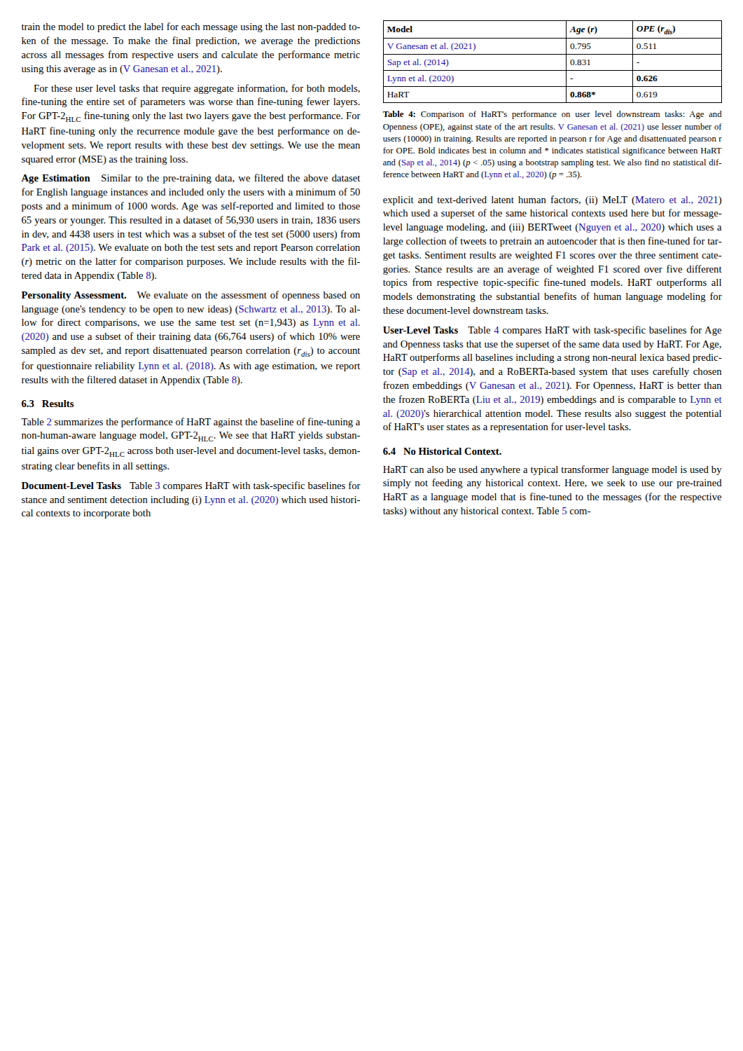train the model to predict the label for each message using the last non-padded token of the message. To make the final prediction, we average the predictions across all messages from respective users and calculate the performance metric using this average as in (V Ganesan et al., 2021).
For these user level tasks that require aggregate information, for both models, fine-tuning the entire set of parameters was worse than fine-tuning fewer layers. For GPT-2HLC fine-tuning only the last two layers gave the best performance. For HaRT fine-tuning only the recurrence module gave the best performance on development sets. We report results with these best dev settings. We use the mean squared error (MSE) as the training loss.
Age Estimation Similar to the pre-training data, we filtered the above dataset for English language instances and included only the users with a minimum of 50 posts and a minimum of 1000 words. Age was self-reported and limited to those 65 years or younger. This resulted in a dataset of 56,930 users in train, 1836 users in dev, and 4438 users in test which was a subset of the test set (5000 users) from Park et al. (2015). We evaluate on both the test sets and report Pearson correlation (r) metric on the latter for comparison purposes. We include results with the filtered data in Appendix (Table 8).
Personality Assessment. We evaluate on the assessment of openness based on language (one's tendency to be open to new ideas) (Schwartz et al., 2013). To allow for direct comparisons, we use the same test set (n=1,943) as Lynn et al. (2020) and use a subset of their training data (66,764 users) of which 10% were sampled as dev set, and report disattenuated pearson correlation (rdis) to account for questionnaire reliability Lynn et al. (2018). As with age estimation, we report results with the filtered dataset in Appendix (Table 8).
6.3 Results
Table 2 summarizes the performance of HaRT against the baseline of fine-tuning a non-human-aware language model, GPT-2HLC. We see that HaRT yields substantial gains over GPT-2HLC across both user-level and document-level tasks, demonstrating clear benefits in all settings.
Document-Level Tasks Table 3 compares HaRT with task-specific baselines for stance and sentiment detection including (i) Lynn et al. (2020) which used historical contexts to incorporate both
| Model | Age ( r ) | OPE ( r dis ) |
| --- | --- | --- |
| V Ganesan et al. (2021) | 0.795 | 0.511 |
| Sap et al. (2014) | 0.831 | - |
| Lynn et al. (2020) | - | 0.626 |
| HaRT | 0.868* | 0.619 |
Table 4: Comparison of HaRT's performance on user level downstream tasks: Age and Openness (OPE), against state of the art results. V Ganesan et al. (2021) use lesser number of users (10000) in training. Results are reported in pearson r for Age and disattenuated pearson r for OPE. Bold indicates best in column and * indicates statistical significance between HaRT and (Sap et al., 2014) (p < .05) using a bootstrap sampling test. We also find no statistical difference between HaRT and (Lynn et al., 2020) (p = .35).
explicit and text-derived latent human factors, (ii) MeLT (Matero et al., 2021) which used a superset of the same historical contexts used here but for message-level language modeling, and (iii) BERTweet (Nguyen et al., 2020) which uses a large collection of tweets to pretrain an autoencoder that is then fine-tuned for target tasks. Sentiment results are weighted F1 scores over the three sentiment categories. Stance results are an average of weighted F1 scored over five different topics from respective topic-specific fine-tuned models. HaRT outperforms all models demonstrating the substantial benefits of human language modeling for these document-level downstream tasks.
User-Level Tasks Table 4 compares HaRT with task-specific baselines for Age and Openness tasks that use the superset of the same data used by HaRT. For Age, HaRT outperforms all baselines including a strong non-neural lexica based predictor (Sap et al., 2014), and a RoBERTa-based system that uses carefully chosen frozen embeddings (V Ganesan et al., 2021). For Openness, HaRT is better than the frozen RoBERTa (Liu et al., 2019) embeddings and is comparable to Lynn et al. (2020)'s hierarchical attention model. These results also suggest the potential of HaRT's user states as a representation for user-level tasks.
6.4 No Historical Context.
HaRT can also be used anywhere a typical transformer language model is used by simply not feeding any historical context. Here, we seek to use our pre-trained HaRT as a language model that is fine-tuned to the messages (for the respective tasks) without any historical context. Table 5 com-